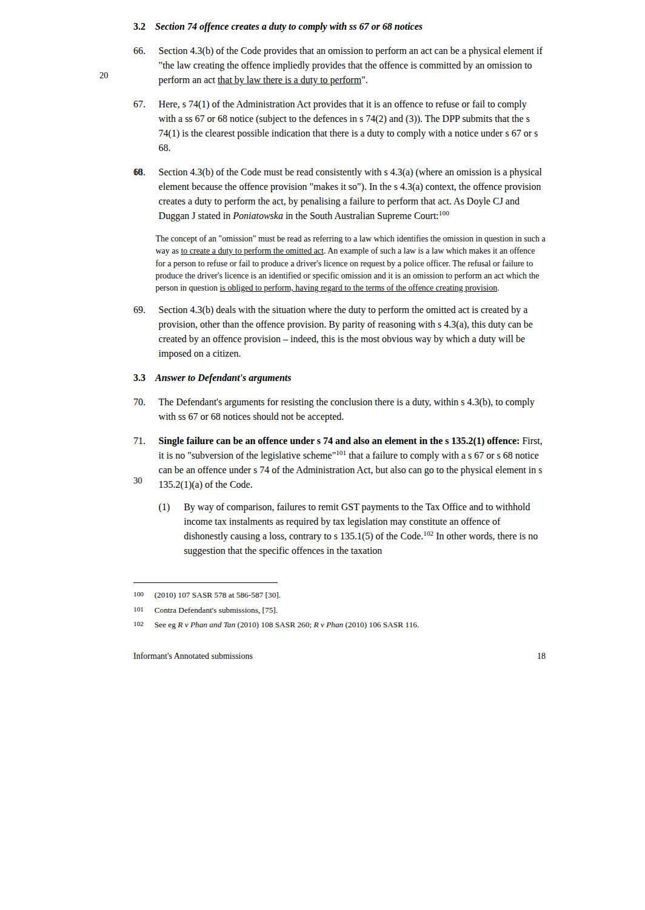3.2 Section 74 offence creates a duty to comply with ss 67 or 68 notices
66. Section 4.3(b) of the Code provides that an omission to perform an act can be a physical element if "the law creating the offence impliedly provides that the offence is committed by an omission to perform an act that by law there is a duty to perform".
67. Here, s 74(1) of the Administration Act provides that it is an offence to refuse or fail to comply with a ss 67 or 68 notice (subject to the defences in s 74(2) and (3)). The DPP submits that the s 74(1) is the clearest possible indication that there is a duty to comply with a notice under s 67 or s 68.
10 68. Section 4.3(b) of the Code must be read consistently with s 4.3(a) (where an omission is a physical element because the offence provision "makes it so"). In the s 4.3(a) context, the offence provision creates a duty to perform the act, by penalising a failure to perform that act. As Doyle CJ and Duggan J stated in Poniatowska in the South Australian Supreme Court:100
20 The concept of an "omission" must be read as referring to a law which identifies the omission in question in such a way as to create a duty to perform the omitted act. An example of such a law is a law which makes it an offence for a person to refuse or fail to produce a driver's licence on request by a police officer. The refusal or failure to produce the driver's licence is an identified or specific omission and it is an omission to perform an act which the person in question is obliged to perform, having regard to the terms of the offence creating provision.
69. Section 4.3(b) deals with the situation where the duty to perform the omitted act is created by a provision, other than the offence provision. By parity of reasoning with s 4.3(a), this duty can be created by an offence provision – indeed, this is the most obvious way by which a duty will be imposed on a citizen.
3.3 Answer to Defendant's arguments
70. The Defendant's arguments for resisting the conclusion there is a duty, within s 4.3(b), to comply with ss 67 or 68 notices should not be accepted.
71. Single failure can be an offence under s 74 and also an element in the s 135.2(1) offence: First, it is no "subversion of the legislative scheme"101 that a failure to comply with a s 67 or s 68 notice can be an offence under s 74 of the Administration Act, but also can go to the physical element in s 135.2(1)(a) of the Code. 30
(1) By way of comparison, failures to remit GST payments to the Tax Office and to withhold income tax instalments as required by tax legislation may constitute an offence of dishonestly causing a loss, contrary to s 135.1(5) of the Code.102 In other words, there is no suggestion that the specific offences in the taxation
100(2010) 107 SASR 578 at 586-587 [30].
101 Contra Defendant's submissions, [75].
102 See eg R v Phan and Tan (2010) 108 SASR 260; R v Phan (2010) 106 SASR 116.
Informant's Annotated submissions 18